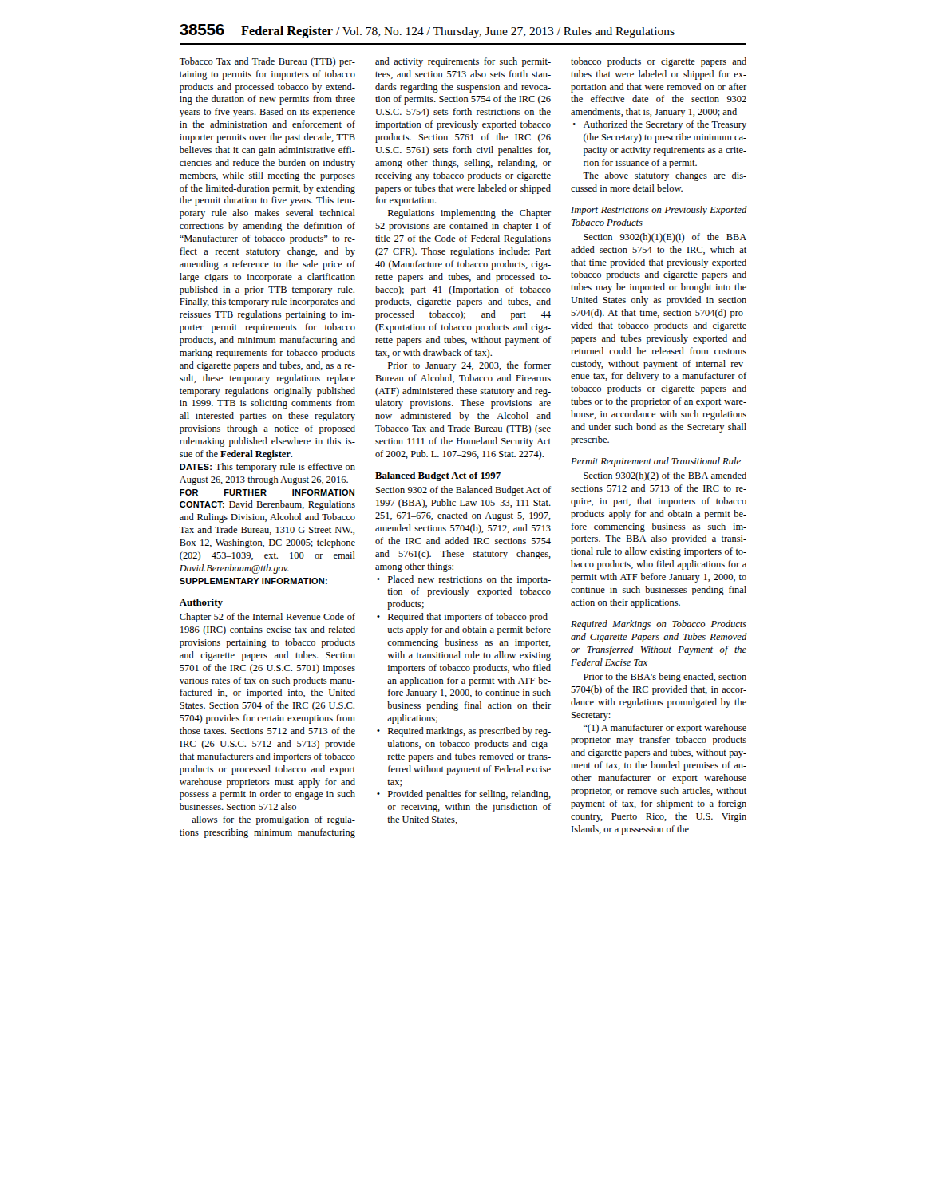38556
Federal Register / Vol. 78, No. 124 / Thursday, June 27, 2013 / Rules and Regulations
Tobacco Tax and Trade Bureau (TTB) pertaining to permits for importers of tobacco products and processed tobacco by extending the duration of new permits from three years to five years. Based on its experience in the administration and enforcement of importer permits over the past decade, TTB believes that it can gain administrative efficiencies and reduce the burden on industry members, while still meeting the purposes of the limited-duration permit, by extending the permit duration to five years. This temporary rule also makes several technical corrections by amending the definition of “Manufacturer of tobacco products” to reflect a recent statutory change, and by amending a reference to the sale price of large cigars to incorporate a clarification published in a prior TTB temporary rule. Finally, this temporary rule incorporates and reissues TTB regulations pertaining to importer permit requirements for tobacco products, and minimum manufacturing and marking requirements for tobacco products and cigarette papers and tubes, and, as a result, these temporary regulations replace temporary regulations originally published in 1999. TTB is soliciting comments from all interested parties on these regulatory provisions through a notice of proposed rulemaking published elsewhere in this issue of the Federal Register.
DATES: This temporary rule is effective on August 26, 2013 through August 26, 2016.
FOR FURTHER INFORMATION CONTACT: David Berenbaum, Regulations and Rulings Division, Alcohol and Tobacco Tax and Trade Bureau, 1310 G Street NW., Box 12, Washington, DC 20005; telephone (202) 453–1039, ext. 100 or email David.Berenbaum@ttb.gov.
SUPPLEMENTARY INFORMATION:
Authority
Chapter 52 of the Internal Revenue Code of 1986 (IRC) contains excise tax and related provisions pertaining to tobacco products and cigarette papers and tubes. Section 5701 of the IRC (26 U.S.C. 5701) imposes various rates of tax on such products manufactured in, or imported into, the United States. Section 5704 of the IRC (26 U.S.C. 5704) provides for certain exemptions from those taxes. Sections 5712 and 5713 of the IRC (26 U.S.C. 5712 and 5713) provide that manufacturers and importers of tobacco products or processed tobacco and export warehouse proprietors must apply for and possess a permit in order to engage in such businesses. Section 5712 also
allows for the promulgation of regulations prescribing minimum manufacturing and activity requirements for such permittees, and section 5713 also sets forth standards regarding the suspension and revocation of permits. Section 5754 of the IRC (26 U.S.C. 5754) sets forth restrictions on the importation of previously exported tobacco products. Section 5761 of the IRC (26 U.S.C. 5761) sets forth civil penalties for, among other things, selling, relanding, or receiving any tobacco products or cigarette papers or tubes that were labeled or shipped for exportation.
Regulations implementing the Chapter 52 provisions are contained in chapter I of title 27 of the Code of Federal Regulations (27 CFR). Those regulations include: Part 40 (Manufacture of tobacco products, cigarette papers and tubes, and processed tobacco); part 41 (Importation of tobacco products, cigarette papers and tubes, and processed tobacco); and part 44 (Exportation of tobacco products and cigarette papers and tubes, without payment of tax, or with drawback of tax).
Prior to January 24, 2003, the former Bureau of Alcohol, Tobacco and Firearms (ATF) administered these statutory and regulatory provisions. These provisions are now administered by the Alcohol and Tobacco Tax and Trade Bureau (TTB) (see section 1111 of the Homeland Security Act of 2002, Pub. L. 107–296, 116 Stat. 2274).
Balanced Budget Act of 1997
Section 9302 of the Balanced Budget Act of 1997 (BBA), Public Law 105–33, 111 Stat. 251, 671–676, enacted on August 5, 1997, amended sections 5704(b), 5712, and 5713 of the IRC and added IRC sections 5754 and 5761(c). These statutory changes, among other things:
Placed new restrictions on the importation of previously exported tobacco products;
Required that importers of tobacco products apply for and obtain a permit before commencing business as an importer, with a transitional rule to allow existing importers of tobacco products, who filed an application for a permit with ATF before January 1, 2000, to continue in such business pending final action on their applications;
Required markings, as prescribed by regulations, on tobacco products and cigarette papers and tubes removed or transferred without payment of Federal excise tax;
Provided penalties for selling, relanding, or receiving, within the jurisdiction of the United States,
tobacco products or cigarette papers and tubes that were labeled or shipped for exportation and that were removed on or after the effective date of the section 9302 amendments, that is, January 1, 2000; and
Authorized the Secretary of the Treasury (the Secretary) to prescribe minimum capacity or activity requirements as a criterion for issuance of a permit.
The above statutory changes are discussed in more detail below.
Import Restrictions on Previously Exported Tobacco Products
Section 9302(h)(1)(E)(i) of the BBA added section 5754 to the IRC, which at that time provided that previously exported tobacco products and cigarette papers and tubes may be imported or brought into the United States only as provided in section 5704(d). At that time, section 5704(d) provided that tobacco products and cigarette papers and tubes previously exported and returned could be released from customs custody, without payment of internal revenue tax, for delivery to a manufacturer of tobacco products or cigarette papers and tubes or to the proprietor of an export warehouse, in accordance with such regulations and under such bond as the Secretary shall prescribe.
Permit Requirement and Transitional Rule
Section 9302(h)(2) of the BBA amended sections 5712 and 5713 of the IRC to require, in part, that importers of tobacco products apply for and obtain a permit before commencing business as such importers. The BBA also provided a transitional rule to allow existing importers of tobacco products, who filed applications for a permit with ATF before January 1, 2000, to continue in such businesses pending final action on their applications.
Required Markings on Tobacco Products and Cigarette Papers and Tubes Removed or Transferred Without Payment of the Federal Excise Tax
Prior to the BBA's being enacted, section 5704(b) of the IRC provided that, in accordance with regulations promulgated by the Secretary:
“(1) A manufacturer or export warehouse proprietor may transfer tobacco products and cigarette papers and tubes, without payment of tax, to the bonded premises of another manufacturer or export warehouse proprietor, or remove such articles, without payment of tax, for shipment to a foreign country, Puerto Rico, the U.S. Virgin Islands, or a possession of the